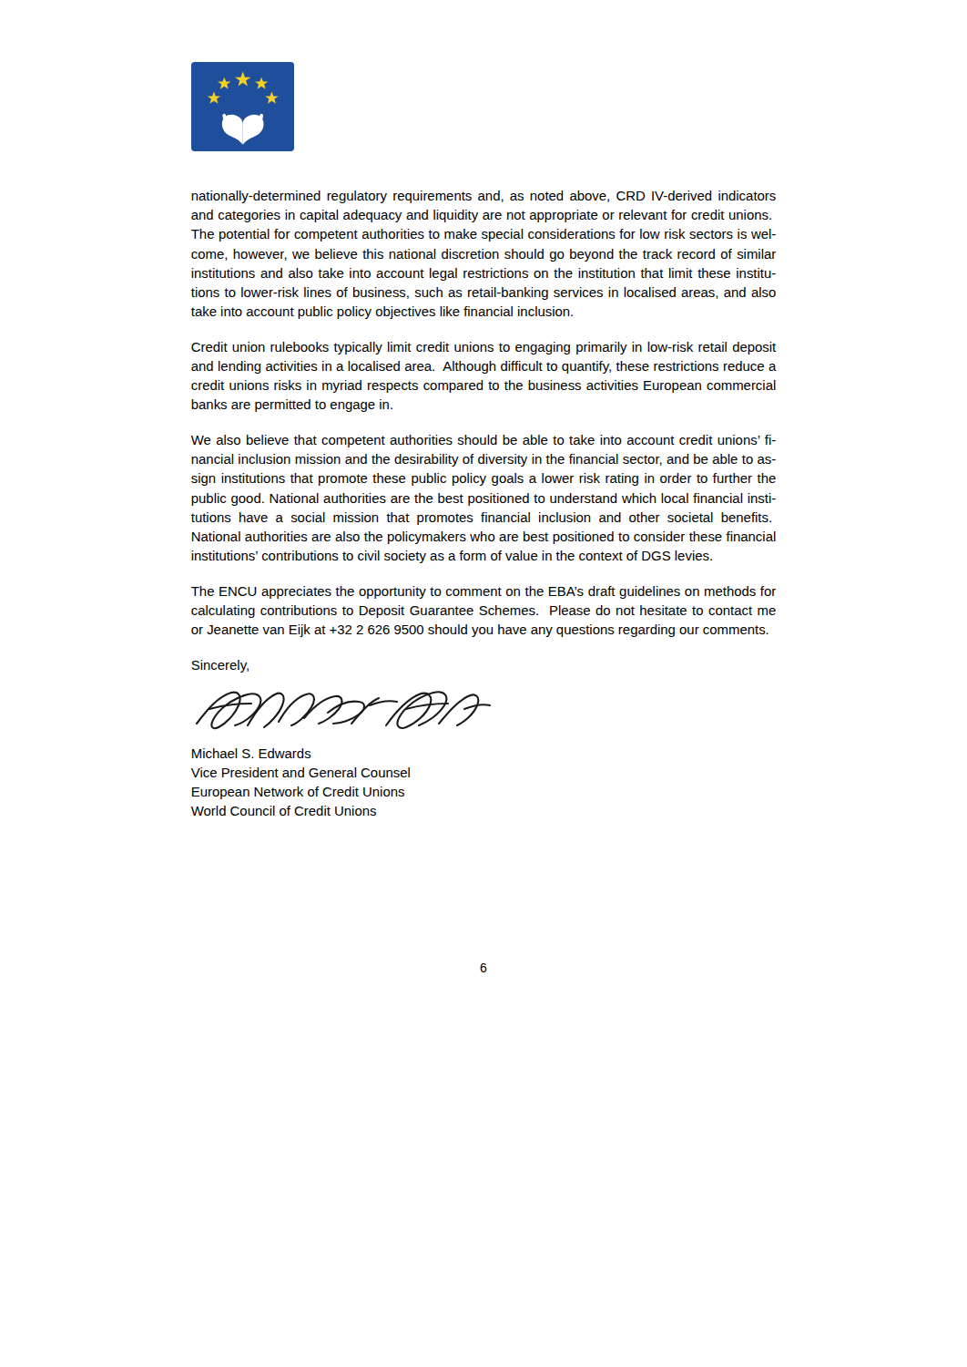nationally-determined regulatory requirements and, as noted above, CRD IV-derived indicators and categories in capital adequacy and liquidity are not appropriate or relevant for credit unions. The potential for competent authorities to make special considerations for low risk sectors is welcome, however, we believe this national discretion should go beyond the track record of similar institutions and also take into account legal restrictions on the institution that limit these institutions to lower-risk lines of business, such as retail-banking services in localised areas, and also take into account public policy objectives like financial inclusion.
Credit union rulebooks typically limit credit unions to engaging primarily in low-risk retail deposit and lending activities in a localised area. Although difficult to quantify, these restrictions reduce a credit unions risks in myriad respects compared to the business activities European commercial banks are permitted to engage in.
We also believe that competent authorities should be able to take into account credit unions’ financial inclusion mission and the desirability of diversity in the financial sector, and be able to assign institutions that promote these public policy goals a lower risk rating in order to further the public good. National authorities are the best positioned to understand which local financial institutions have a social mission that promotes financial inclusion and other societal benefits. National authorities are also the policymakers who are best positioned to consider these financial institutions’ contributions to civil society as a form of value in the context of DGS levies.
The ENCU appreciates the opportunity to comment on the EBA’s draft guidelines on methods for calculating contributions to Deposit Guarantee Schemes. Please do not hesitate to contact me or Jeanette van Eijk at +32 2 626 9500 should you have any questions regarding our comments.
Sincerely,
Michael S. Edwards
Vice President and General Counsel
European Network of Credit Unions
World Council of Credit Unions
6